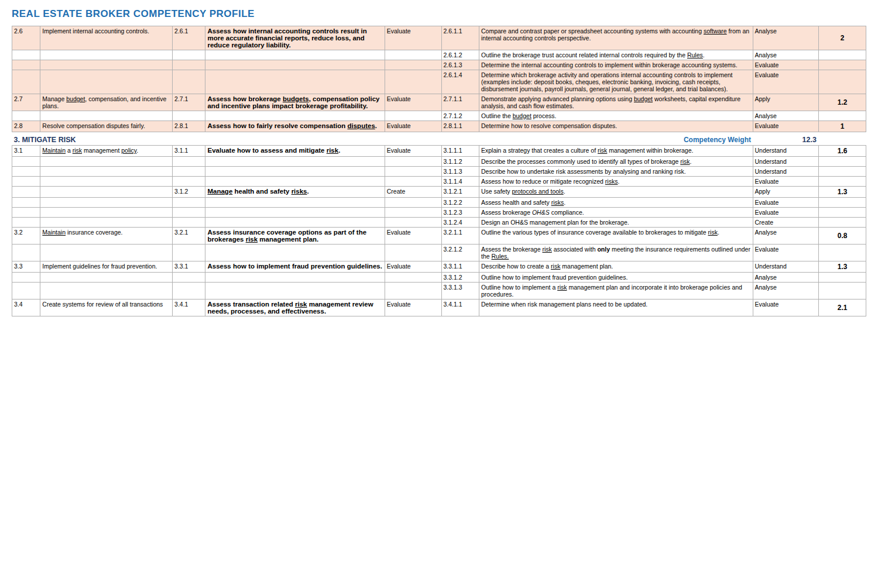REAL ESTATE BROKER COMPETENCY PROFILE
| 2.6 | Implement internal accounting controls. | 2.6.1 | Assess how internal accounting controls result in more accurate financial reports, reduce loss, and reduce regulatory liability. | Evaluate | 2.6.1.1 | Compare and contrast paper or spreadsheet accounting systems with accounting software from an internal accounting controls perspective. | Analyse | 2 |
| | | | | | 2.6.1.2 | Outline the brokerage trust account related internal controls required by the Rules . | Analyse | |
| | | | | | 2.6.1.3 | Determine the internal accounting controls to implement within brokerage accounting systems. | Evaluate | |
| | | | | | 2.6.1.4 | Determine which brokerage activity and operations internal accounting controls to implement (examples include: deposit books, cheques, electronic banking, invoicing, cash receipts, disbursement journals, payroll journals, general journal, general ledger, and trial balances). | Evaluate | |
| 2.7 | Manage budget , compensation, and incentive plans. | 2.7.1 | Assess how brokerage budgets , compensation policy and incentive plans impact brokerage profitability. | Evaluate | 2.7.1.1 | Demonstrate applying advanced planning options using budget worksheets, capital expenditure analysis, and cash flow estimates. | Apply | 1.2 |
| | | | | | 2.7.1.2 | Outline the budget process. | Analyse | |
| 2.8 | Resolve compensation disputes fairly. | 2.8.1 | Assess how to fairly resolve compensation disputes . | Evaluate | 2.8.1.1 | Determine how to resolve compensation disputes. | Evaluate | 1 |
| 3. MITIGATE RISK | Competency Weight | 12.3 |
| 3.1 | Maintain a risk management policy . | 3.1.1 | Evaluate how to assess and mitigate risk . | Evaluate | 3.1.1.1 | Explain a strategy that creates a culture of risk management within brokerage. | Understand | 1.6 |
| | | | | | 3.1.1.2 | Describe the processes commonly used to identify all types of brokerage risk . | Understand | |
| | | | | | 3.1.1.3 | Describe how to undertake risk assessments by analysing and ranking risk. | Understand | |
| | | | | | 3.1.1.4 | Assess how to reduce or mitigate recognized risks . | Evaluate | |
| | | 3.1.2 | Manage health and safety risks . | Create | 3.1.2.1 | Use safety protocols and tools . | Apply | 1.3 |
| | | | | | 3.1.2.2 | Assess health and safety risks . | Evaluate | |
| | | | | | 3.1.2.3 | Assess brokerage OH&S compliance. | Evaluate | |
| | | | | | 3.1.2.4 | Design an OH&S management plan for the brokerage. | Create | |
| 3.2 | Maintain insurance coverage. | 3.2.1 | Assess insurance coverage options as part of the brokerages risk management plan. | Evaluate | 3.2.1.1 | Outline the various types of insurance coverage available to brokerages to mitigate risk . | Analyse | 0.8 |
| | | | | | 3.2.1.2 | Assess the brokerage risk associated with only meeting the insurance requirements outlined under the Rules. | Evaluate | |
| 3.3 | Implement guidelines for fraud prevention. | 3.3.1 | Assess how to implement fraud prevention guidelines. | Evaluate | 3.3.1.1 | Describe how to create a risk management plan. | Understand | 1.3 |
| | | | | | 3.3.1.2 | Outline how to implement fraud prevention guidelines. | Analyse | |
| | | | | | 3.3.1.3 | Outline how to implement a risk management plan and incorporate it into brokerage policies and procedures. | Analyse | |
| 3.4 | Create systems for review of all transactions | 3.4.1 | Assess transaction related risk management review needs, processes, and effectiveness. | Evaluate | 3.4.1.1 | Determine when risk management plans need to be updated. | Evaluate | 2.1 |